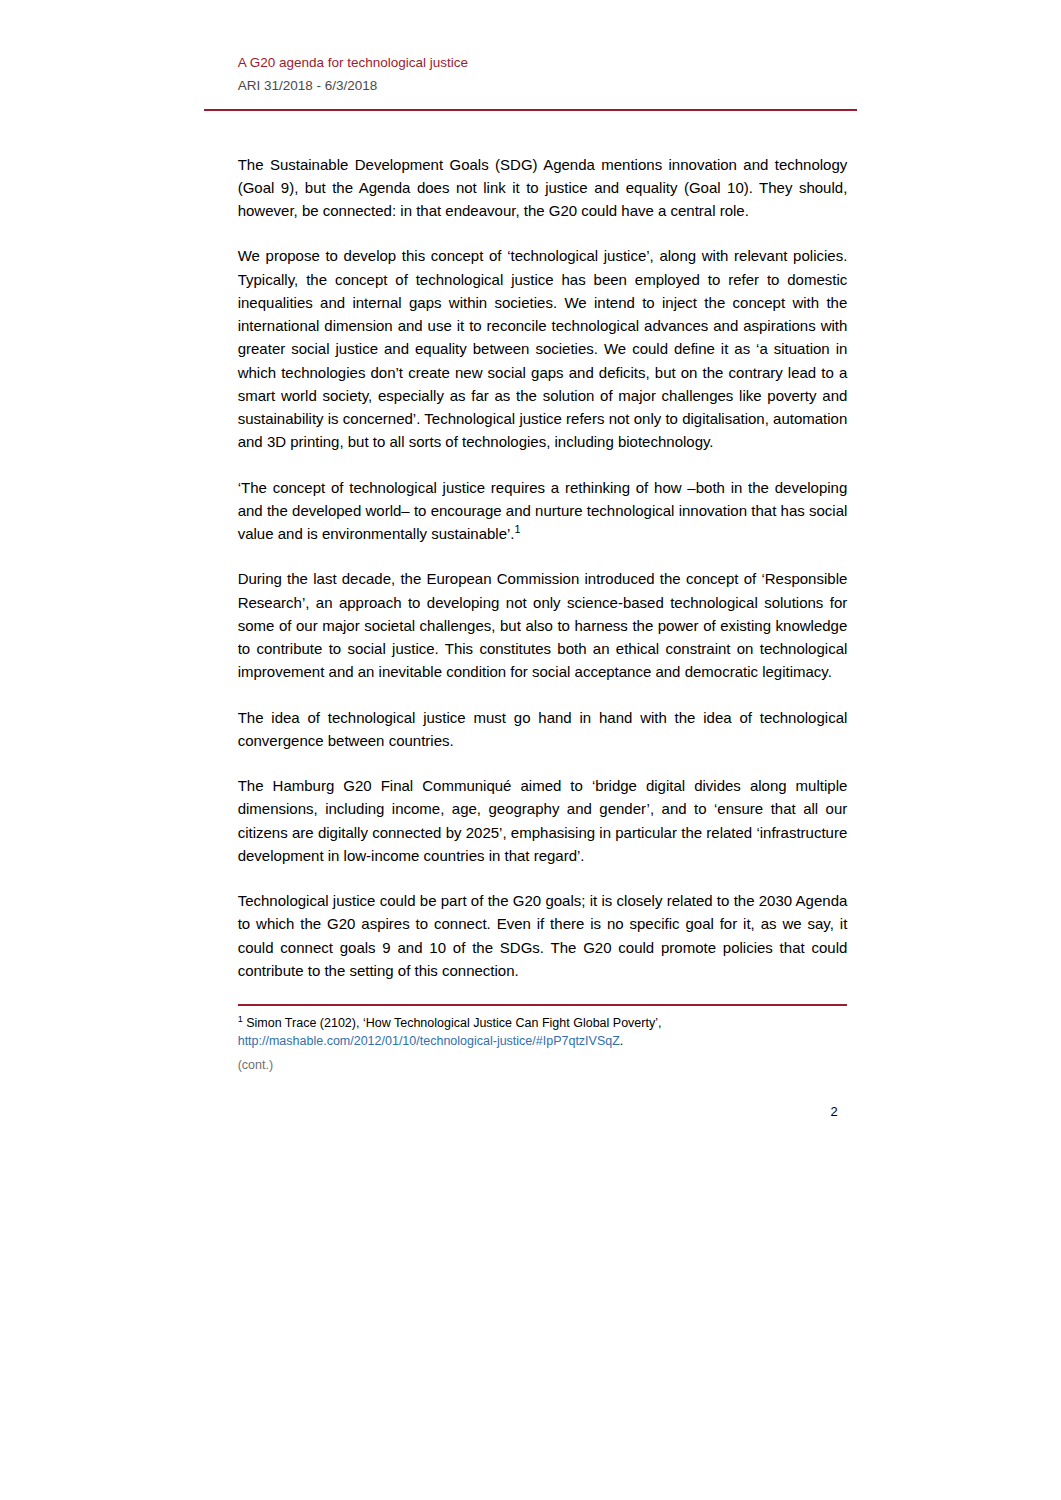A G20 agenda for technological justice
ARI 31/2018 - 6/3/2018
The Sustainable Development Goals (SDG) Agenda mentions innovation and technology (Goal 9), but the Agenda does not link it to justice and equality (Goal 10). They should, however, be connected: in that endeavour, the G20 could have a central role.
We propose to develop this concept of ‘technological justice’, along with relevant policies. Typically, the concept of technological justice has been employed to refer to domestic inequalities and internal gaps within societies. We intend to inject the concept with the international dimension and use it to reconcile technological advances and aspirations with greater social justice and equality between societies. We could define it as ‘a situation in which technologies don’t create new social gaps and deficits, but on the contrary lead to a smart world society, especially as far as the solution of major challenges like poverty and sustainability is concerned’. Technological justice refers not only to digitalisation, automation and 3D printing, but to all sorts of technologies, including biotechnology.
‘The concept of technological justice requires a rethinking of how –both in the developing and the developed world– to encourage and nurture technological innovation that has social value and is environmentally sustainable’.1
During the last decade, the European Commission introduced the concept of ‘Responsible Research’, an approach to developing not only science-based technological solutions for some of our major societal challenges, but also to harness the power of existing knowledge to contribute to social justice. This constitutes both an ethical constraint on technological improvement and an inevitable condition for social acceptance and democratic legitimacy.
The idea of technological justice must go hand in hand with the idea of technological convergence between countries.
The Hamburg G20 Final Communiqué aimed to ‘bridge digital divides along multiple dimensions, including income, age, geography and gender’, and to ‘ensure that all our citizens are digitally connected by 2025’, emphasising in particular the related ‘infrastructure development in low-income countries in that regard’.
Technological justice could be part of the G20 goals; it is closely related to the 2030 Agenda to which the G20 aspires to connect. Even if there is no specific goal for it, as we say, it could connect goals 9 and 10 of the SDGs. The G20 could promote policies that could contribute to the setting of this connection.
1 Simon Trace (2102), ‘How Technological Justice Can Fight Global Poverty’,
http://mashable.com/2012/01/10/technological-justice/#IpP7qtzIVSqZ.
(cont.)
2